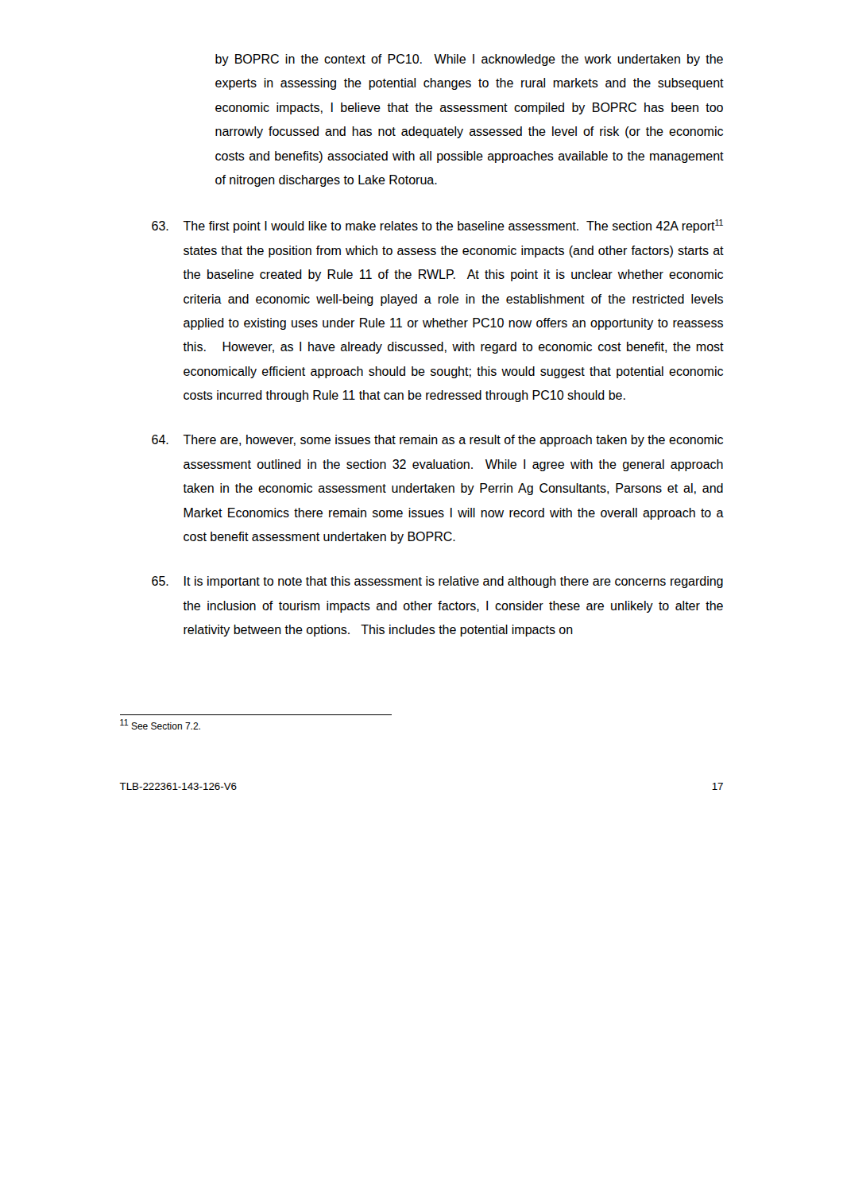by BOPRC in the context of PC10. While I acknowledge the work undertaken by the experts in assessing the potential changes to the rural markets and the subsequent economic impacts, I believe that the assessment compiled by BOPRC has been too narrowly focussed and has not adequately assessed the level of risk (or the economic costs and benefits) associated with all possible approaches available to the management of nitrogen discharges to Lake Rotorua.
63.
The first point I would like to make relates to the baseline assessment. The section 42A report11 states that the position from which to assess the economic impacts (and other factors) starts at the baseline created by Rule 11 of the RWLP. At this point it is unclear whether economic criteria and economic well-being played a role in the establishment of the restricted levels applied to existing uses under Rule 11 or whether PC10 now offers an opportunity to reassess this. However, as I have already discussed, with regard to economic cost benefit, the most economically efficient approach should be sought; this would suggest that potential economic costs incurred through Rule 11 that can be redressed through PC10 should be.
64.
There are, however, some issues that remain as a result of the approach taken by the economic assessment outlined in the section 32 evaluation. While I agree with the general approach taken in the economic assessment undertaken by Perrin Ag Consultants, Parsons et al, and Market Economics there remain some issues I will now record with the overall approach to a cost benefit assessment undertaken by BOPRC.
65.
It is important to note that this assessment is relative and although there are concerns regarding the inclusion of tourism impacts and other factors, I consider these are unlikely to alter the relativity between the options. This includes the potential impacts on
11 See Section 7.2.
TLB-222361-143-126-V6
17